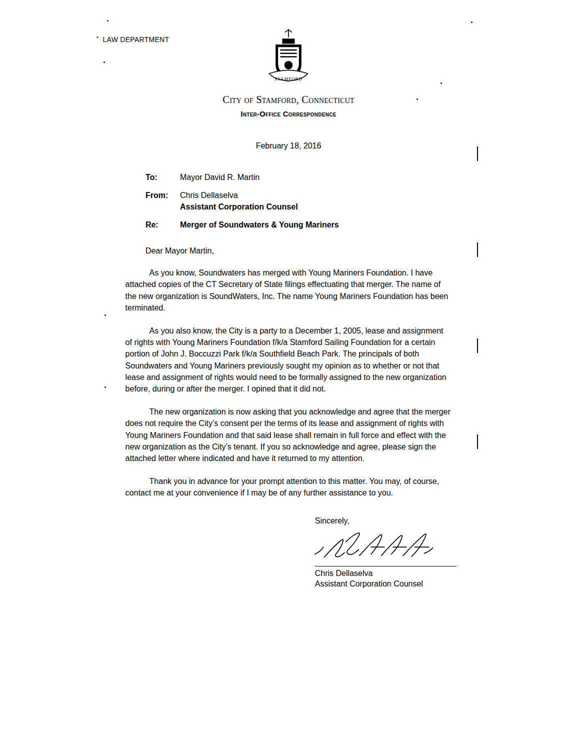LAW DEPARTMENT
City of Stamford, Connecticut
Inter-Office Correspondence
February 18, 2016
To:
Mayor David R. Martin
From:
Chris Dellaselva Assistant Corporation Counsel
Re:
Merger of Soundwaters & Young Mariners
Dear Mayor Martin,
As you know, Soundwaters has merged with Young Mariners Foundation. I have attached copies of the CT Secretary of State filings effectuating that merger. The name of the new organization is SoundWaters, Inc. The name Young Mariners Foundation has been terminated.
As you also know, the City is a party to a December 1, 2005, lease and assignment of rights with Young Mariners Foundation f/k/a Stamford Sailing Foundation for a certain portion of John J. Boccuzzi Park f/k/a Southfield Beach Park. The principals of both Soundwaters and Young Mariners previously sought my opinion as to whether or not that lease and assignment of rights would need to be formally assigned to the new organization before, during or after the merger. I opined that it did not.
The new organization is now asking that you acknowledge and agree that the merger does not require the City’s consent per the terms of its lease and assignment of rights with Young Mariners Foundation and that said lease shall remain in full force and effect with the new organization as the City’s tenant. If you so acknowledge and agree, please sign the attached letter where indicated and have it returned to my attention.
Thank you in advance for your prompt attention to this matter. You may, of course, contact me at your convenience if I may be of any further assistance to you.
Sincerely,
Chris Dellaselva Assistant Corporation Counsel